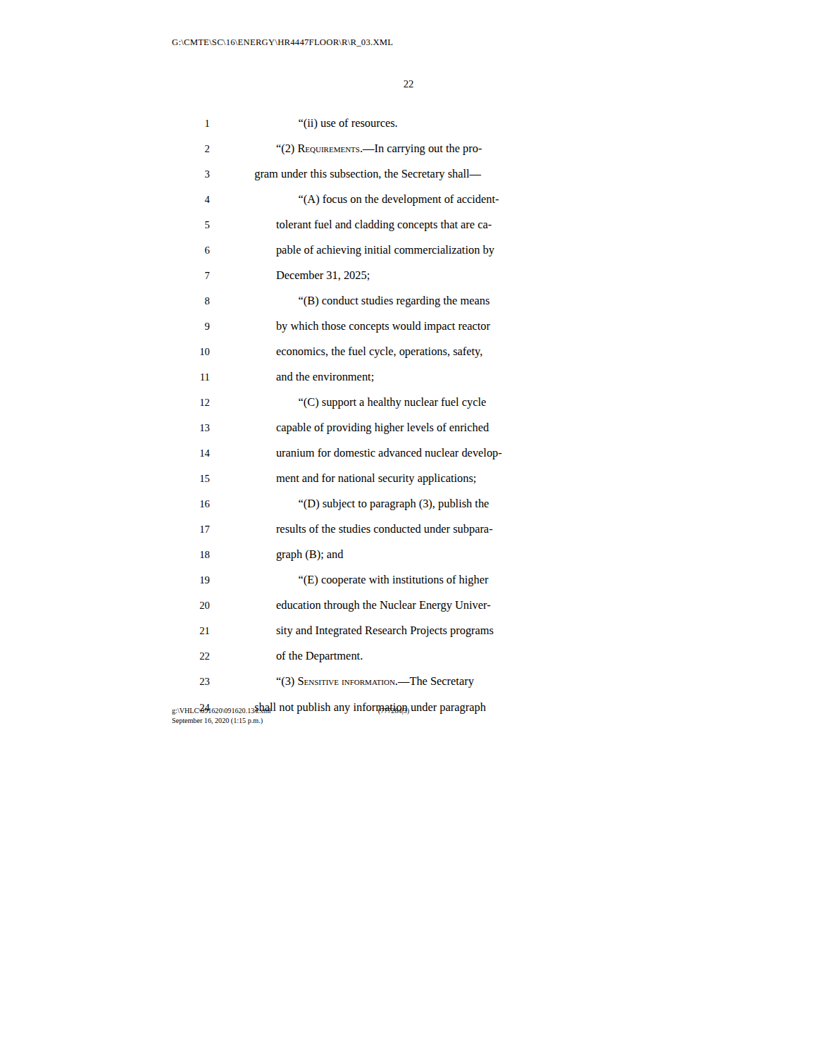G:\CMTE\SC\16\ENERGY\HR4447FLOOR\R\R_03.XML
22
| 1 | “(ii) use of resources. |
| 2 | “(2) Requirements. —In carrying out the pro- |
| 3 | gram under this subsection, the Secretary shall— |
| 4 | “(A) focus on the development of accident- |
| 5 | tolerant fuel and cladding concepts that are ca- |
| 6 | pable of achieving initial commercialization by |
| 7 | December 31, 2025; |
| 8 | “(B) conduct studies regarding the means |
| 9 | by which those concepts would impact reactor |
| 10 | economics, the fuel cycle, operations, safety, |
| 11 | and the environment; |
| 12 | “(C) support a healthy nuclear fuel cycle |
| 13 | capable of providing higher levels of enriched |
| 14 | uranium for domestic advanced nuclear develop- |
| 15 | ment and for national security applications; |
| 16 | “(D) subject to paragraph (3), publish the |
| 17 | results of the studies conducted under subpara- |
| 18 | graph (B); and |
| 19 | “(E) cooperate with institutions of higher |
| 20 | education through the Nuclear Energy Univer- |
| 21 | sity and Integrated Research Projects programs |
| 22 | of the Department. |
| 23 | “(3) Sensitive information. —The Secretary |
| 24 | shall not publish any information under paragraph |
g:\VHLC\091620\091620.134.xml(777284|3)
September 16, 2020 (1:15 p.m.)